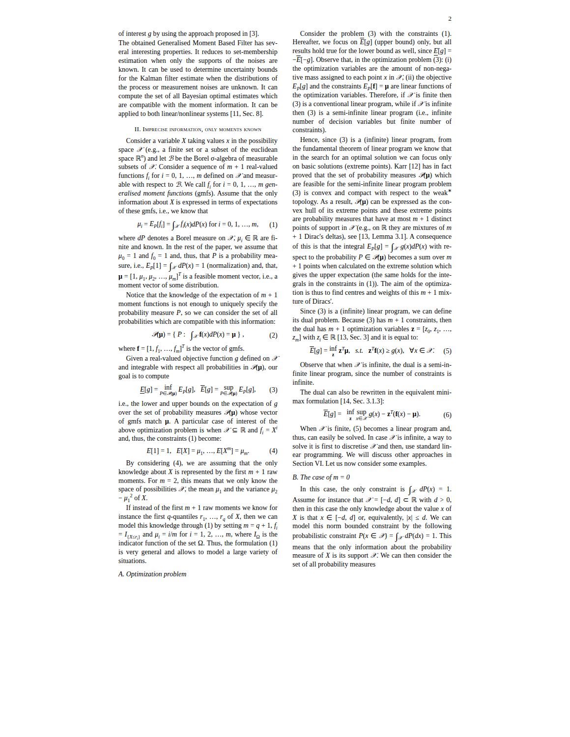2
of interest g by using the approach proposed in [3].
The obtained Generalised Moment Based Filter has several interesting properties. It reduces to set-membership estimation when only the supports of the noises are known. It can be used to determine uncertainty bounds for the Kalman filter estimate when the distributions of the process or measurement noises are unknown. It can compute the set of all Bayesian optimal estimates which are compatible with the moment information. It can be applied to both linear/nonlinear systems [11, Sec. 8].
II. Imprecise information, only moments known
Consider a variable X taking values x in the possibility space 𝒳 (e.g., a finite set or a subset of the euclidean space ℝn) and let ℬ be the Borel σ-algebra of measurable subsets of 𝒳. Consider a sequence of m + 1 real-valued functions fi for i = 0, 1, …, m defined on 𝒳 and measurable with respect to ℬ. We call fi for i = 0, 1, …, m generalised moment functions (gmfs). Assume that the only information about X is expressed in terms of expectations of these gmfs, i.e., we know that
μi = EP[fi] = ∫𝒳 fi(x)dP(x) for i = 0, 1, …, m, (1)
where dP denotes a Borel measure on 𝒳, μi ∈ ℝ are finite and known. In the rest of the paper, we assume that μ0 = 1 and f0 = 1 and, thus, that P is a probability measure, i.e., EP[1] = ∫𝒳 dP(x) = 1 (normalization) and, that, μ = [1, μ1, μ2, …, μm]T is a feasible moment vector, i.e., a moment vector of some distribution.
Notice that the knowledge of the expectation of m + 1 moment functions is not enough to uniquely specify the probability measure P, so we can consider the set of all probabilities which are compatible with this information:
𝒫(μ) = { P : ∫𝒳 f(x)dP(x) = μ } , (2)
where f = [1, f1, …, fm]T is the vector of gmfs.
Given a real-valued objective function g defined on 𝒳 and integrable with respect all probabilities in 𝒫(μ), our goal is to compute
E[g] = inf P∈𝒫(μ) EP[g], E[g] = sup P∈𝒫(μ) EP[g], (3)
i.e., the lower and upper bounds on the expectation of g over the set of probability measures 𝒫(μ) whose vector of gmfs match μ. A particular case of interest of the above optimization problem is when 𝒳 ⊆ ℝ and fi = Xi and, thus, the constraints (1) become:
E[1] = 1, E[X] = μ1, …, E[Xm] = μm. (4)
By considering (4), we are assuming that the only knowledge about X is represented by the first m + 1 raw moments. For m = 2, this means that we only know the space of possibilities 𝒳, the mean μ1 and the variance μ2 − μ12 of X.
If instead of the first m + 1 raw moments we know for instance the first q-quantiles r1, …, rq of X, then we can model this knowledge through (1) by setting m = q + 1, fi = I{X≤ri} and μi = i/m for i = 1, 2, …, m, where IΩ is the indicator function of the set Ω. Thus, the formulation (1) is very general and allows to model a large variety of situations.
A. Optimization problem
Consider the problem (3) with the constraints (1). Hereafter, we focus on E[g] (upper bound) only, but all results hold true for the lower bound as well, since E[g] = −E[−g]. Observe that, in the optimization problem (3): (i) the optimization variables are the amount of non-negative mass assigned to each point x in 𝒳, (ii) the objective EP[g] and the constraints EP[f] = μ are linear functions of the optimization variables. Therefore, if 𝒳 is finite then (3) is a conventional linear program, while if 𝒳 is infinite then (3) is a semi-infinite linear program (i.e., infinite number of decision variables but finite number of constraints).
Hence, since (3) is a (infinite) linear program, from the fundamental theorem of linear program we know that in the search for an optimal solution we can focus only on basic solutions (extreme points). Karr [12] has in fact proved that the set of probability measures 𝒫(μ) which are feasible for the semi-infinite linear program problem (3) is convex and compact with respect to the weak∗ topology. As a result, 𝒫(μ) can be expressed as the convex hull of its extreme points and these extreme points are probability measures that have at most m + 1 distinct points of support in 𝒳 (e.g., on ℝ they are mixtures of m + 1 Dirac's deltas), see [13, Lemma 3.1]. A consequence of this is that the integral EP[g] = ∫𝒳 g(x)dP(x) with respect to the probability P ∈ 𝒫(μ) becomes a sum over m + 1 points when calculated on the extreme solution which gives the upper expectation (the same holds for the integrals in the constraints in (1)). The aim of the optimization is thus to find centres and weights of this m + 1 mixture of Diracs'.
Since (3) is a (infinite) linear program, we can define its dual problem. Because (3) has m + 1 constraints, then the dual has m + 1 optimization variables z = [z0, z1, …, zm] with zi ∈ ℝ [13, Sec. 3] and it is equal to:
E[g] = inf z zTμ, s.t. zTf(x) ≥ g(x), ∀x ∈ 𝒳. (5)
Observe that when 𝒳 is infinite, the dual is a semi-infinite linear program, since the number of constraints is infinite.
The dual can also be rewritten in the equivalent minimax formulation [14, Sec. 3.1.3]:
E[g] = inf z sup x∈𝒳 g(x) − zT(f(x) − μ). (6)
When 𝒳 is finite, (5) becomes a linear program and, thus, can easily be solved. In case 𝒳 is infinite, a way to solve it is first to discretise 𝒳 and then, use standard linear programming. We will discuss other approaches in Section VI. Let us now consider some examples.
B. The case of m = 0
In this case, the only constraint is ∫𝒳 dP(x) = 1. Assume for instance that 𝒳 = [−d, d] ⊂ ℝ with d > 0, then in this case the only knowledge about the value x of X is that x ∈ [−d, d] or, equivalently, |x| ≤ d. We can model this norm bounded constraint by the following probabilistic constraint P(x ∈ 𝒳) = ∫𝒳 dP(dx) = 1. This means that the only information about the probability measure of X is its support 𝒳. We can then consider the set of all probability measures